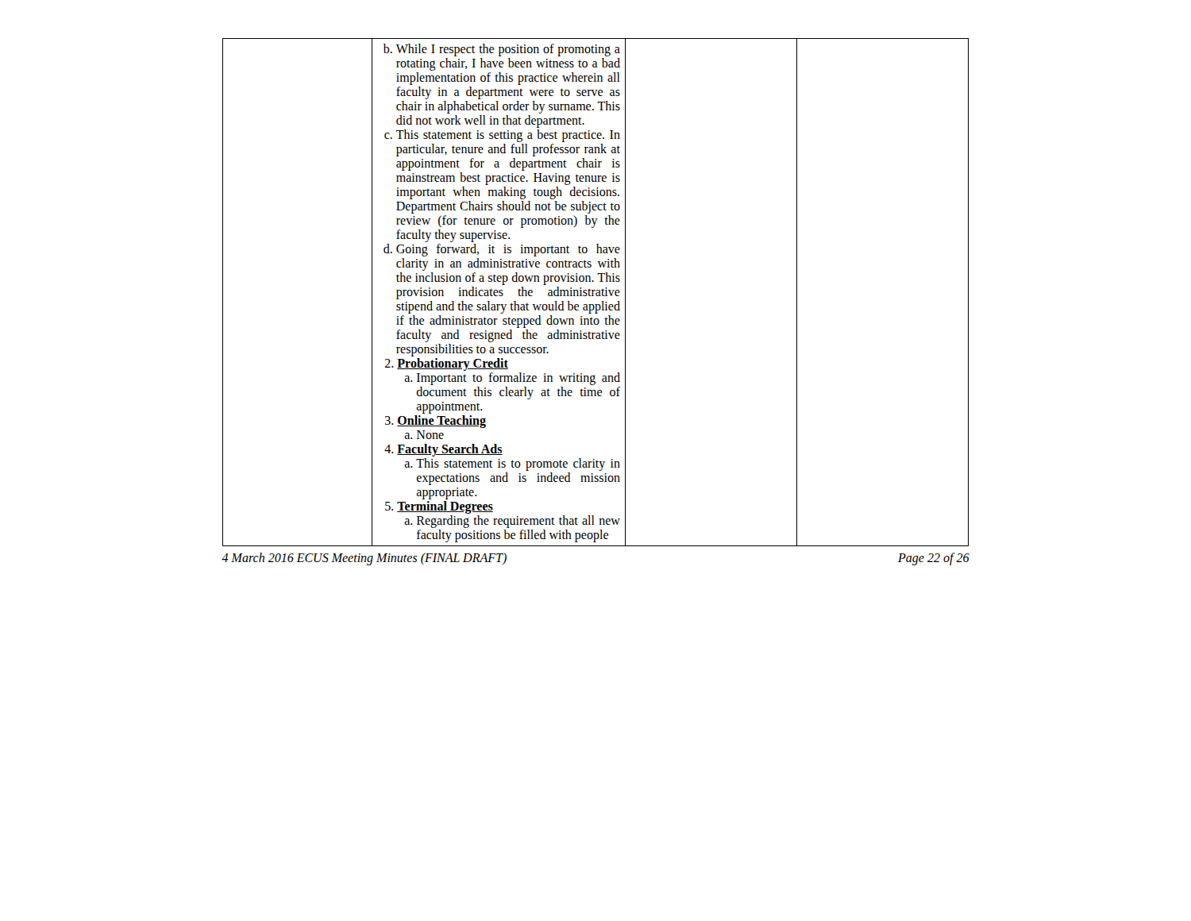| | While I respect the position of promoting a rotating chair, I have been witness to a bad implementation of this practice wherein all faculty in a department were to serve as chair in alphabetical order by surname. This did not work well in that department. This statement is setting a best practice. In particular, tenure and full professor rank at appointment for a department chair is mainstream best practice. Having tenure is important when making tough decisions. Department Chairs should not be subject to review (for tenure or promotion) by the faculty they supervise. Going forward, it is important to have clarity in an administrative contracts with the inclusion of a step down provision. This provision indicates the administrative stipend and the salary that would be applied if the administrator stepped down into the faculty and resigned the administrative responsibilities to a successor. Probationary Credit Important to formalize in writing and document this clearly at the time of appointment. Online Teaching None Faculty Search Ads This statement is to promote clarity in expectations and is indeed mission appropriate. Terminal Degrees Regarding the requirement that all new faculty positions be filled with people | | |
4 March 2016 ECUS Meeting Minutes (FINAL DRAFT) Page 22 of 26